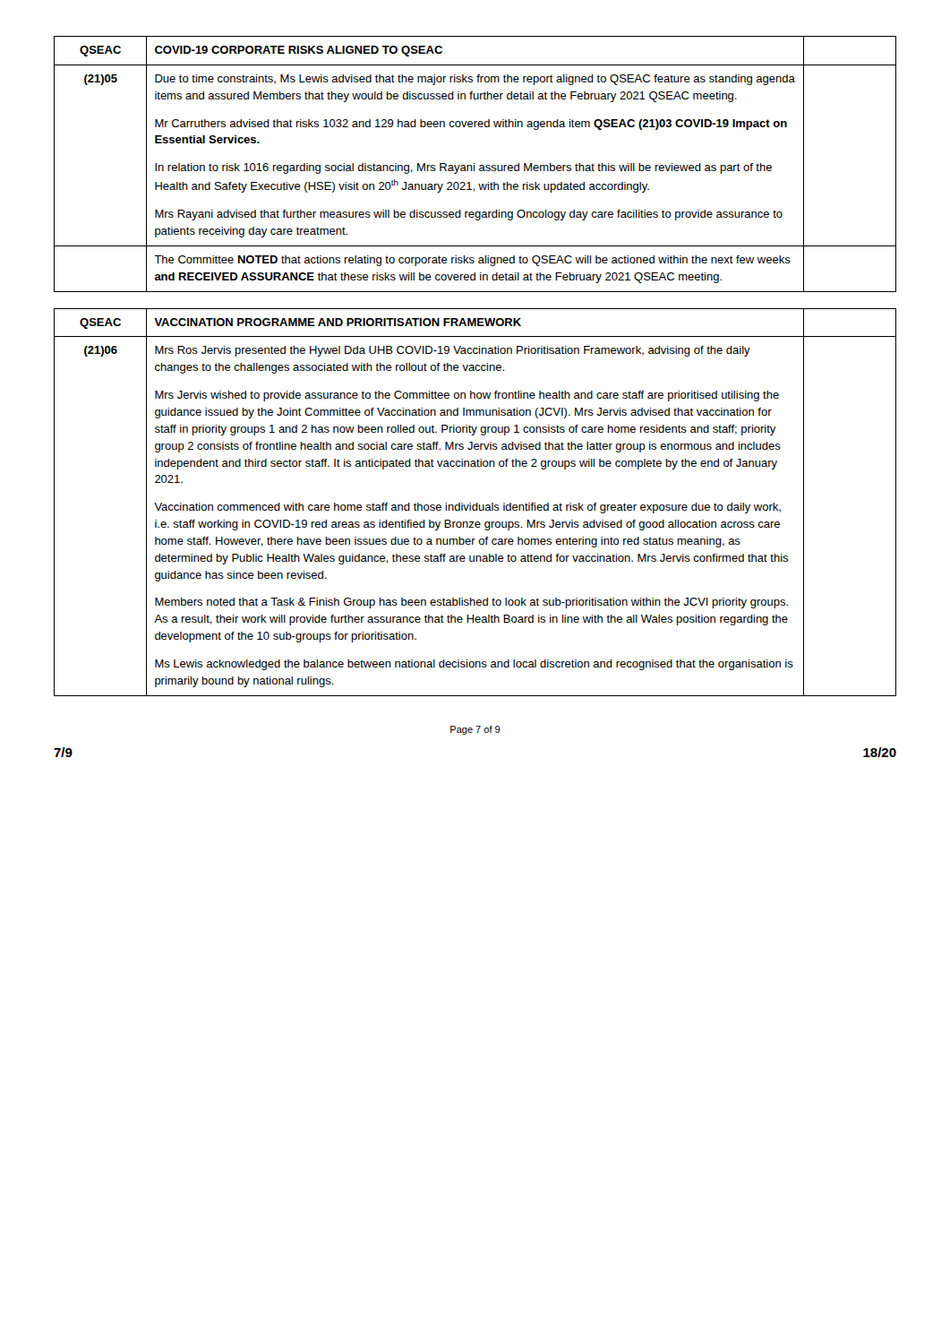| QSEAC | COVID-19 CORPORATE RISKS ALIGNED TO QSEAC | |
| (21)05 | Due to time constraints, Ms Lewis advised that the major risks from the report aligned to QSEAC feature as standing agenda items and assured Members that they would be discussed in further detail at the February 2021 QSEAC meeting. Mr Carruthers advised that risks 1032 and 129 had been covered within agenda item QSEAC (21)03 COVID-19 Impact on Essential Services. In relation to risk 1016 regarding social distancing, Mrs Rayani assured Members that this will be reviewed as part of the Health and Safety Executive (HSE) visit on 20 th January 2021, with the risk updated accordingly. Mrs Rayani advised that further measures will be discussed regarding Oncology day care facilities to provide assurance to patients receiving day care treatment. | |
| | The Committee NOTED that actions relating to corporate risks aligned to QSEAC will be actioned within the next few weeks and RECEIVED ASSURANCE that these risks will be covered in detail at the February 2021 QSEAC meeting. | |
| QSEAC | VACCINATION PROGRAMME AND PRIORITISATION FRAMEWORK | |
| (21)06 | Mrs Ros Jervis presented the Hywel Dda UHB COVID-19 Vaccination Prioritisation Framework, advising of the daily changes to the challenges associated with the rollout of the vaccine. Mrs Jervis wished to provide assurance to the Committee on how frontline health and care staff are prioritised utilising the guidance issued by the Joint Committee of Vaccination and Immunisation (JCVI). Mrs Jervis advised that vaccination for staff in priority groups 1 and 2 has now been rolled out. Priority group 1 consists of care home residents and staff; priority group 2 consists of frontline health and social care staff. Mrs Jervis advised that the latter group is enormous and includes independent and third sector staff. It is anticipated that vaccination of the 2 groups will be complete by the end of January 2021. Vaccination commenced with care home staff and those individuals identified at risk of greater exposure due to daily work, i.e. staff working in COVID-19 red areas as identified by Bronze groups. Mrs Jervis advised of good allocation across care home staff. However, there have been issues due to a number of care homes entering into red status meaning, as determined by Public Health Wales guidance, these staff are unable to attend for vaccination. Mrs Jervis confirmed that this guidance has since been revised. Members noted that a Task & Finish Group has been established to look at sub-prioritisation within the JCVI priority groups. As a result, their work will provide further assurance that the Health Board is in line with the all Wales position regarding the development of the 10 sub-groups for prioritisation. Ms Lewis acknowledged the balance between national decisions and local discretion and recognised that the organisation is primarily bound by national rulings. | |
Page 7 of 9
7/9 18/20